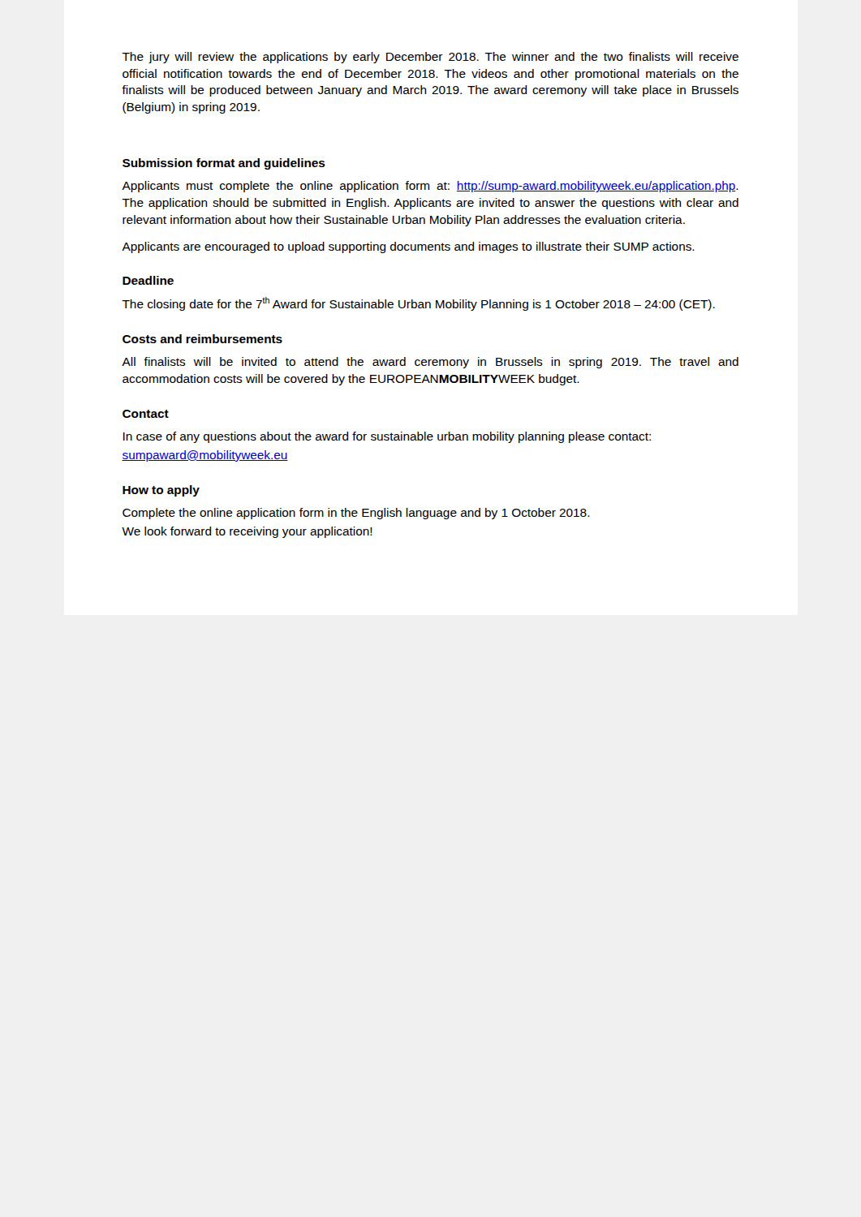The jury will review the applications by early December 2018. The winner and the two finalists will receive official notification towards the end of December 2018. The videos and other promotional materials on the finalists will be produced between January and March 2019. The award ceremony will take place in Brussels (Belgium) in spring 2019.
Submission format and guidelines
Applicants must complete the online application form at: http://sump-award.mobilityweek.eu/application.php. The application should be submitted in English. Applicants are invited to answer the questions with clear and relevant information about how their Sustainable Urban Mobility Plan addresses the evaluation criteria.
Applicants are encouraged to upload supporting documents and images to illustrate their SUMP actions.
Deadline
The closing date for the 7th Award for Sustainable Urban Mobility Planning is 1 October 2018 – 24:00 (CET).
Costs and reimbursements
All finalists will be invited to attend the award ceremony in Brussels in spring 2019. The travel and accommodation costs will be covered by the EUROPEANMOBILITYWEEK budget.
Contact
In case of any questions about the award for sustainable urban mobility planning please contact:
sumpaward@mobilityweek.eu
How to apply
Complete the online application form in the English language and by 1 October 2018.
We look forward to receiving your application!